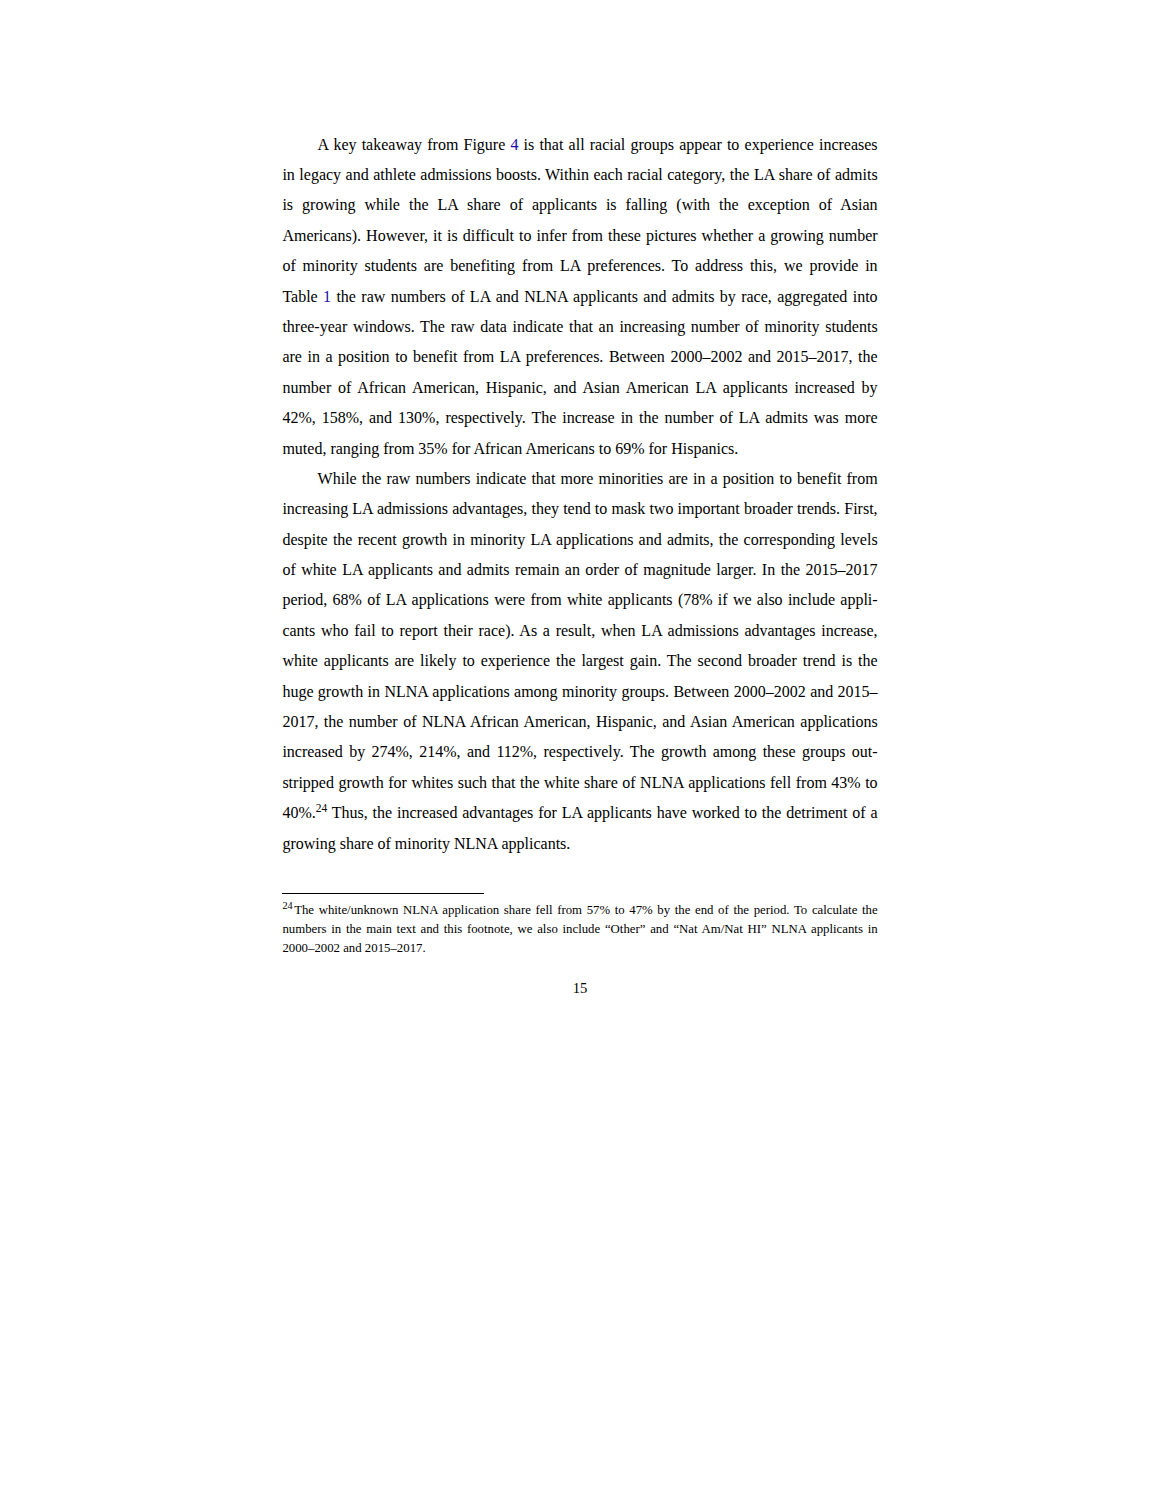A key takeaway from Figure 4 is that all racial groups appear to experience increases in legacy and athlete admissions boosts. Within each racial category, the LA share of admits is growing while the LA share of applicants is falling (with the exception of Asian Americans). However, it is difficult to infer from these pictures whether a growing number of minority students are benefiting from LA preferences. To address this, we provide in Table 1 the raw numbers of LA and NLNA applicants and admits by race, aggregated into three-year windows. The raw data indicate that an increasing number of minority students are in a position to benefit from LA preferences. Between 2000–2002 and 2015–2017, the number of African American, Hispanic, and Asian American LA applicants increased by 42%, 158%, and 130%, respectively. The increase in the number of LA admits was more muted, ranging from 35% for African Americans to 69% for Hispanics.
While the raw numbers indicate that more minorities are in a position to benefit from increasing LA admissions advantages, they tend to mask two important broader trends. First, despite the recent growth in minority LA applications and admits, the corresponding levels of white LA applicants and admits remain an order of magnitude larger. In the 2015–2017 period, 68% of LA applications were from white applicants (78% if we also include applicants who fail to report their race). As a result, when LA admissions advantages increase, white applicants are likely to experience the largest gain. The second broader trend is the huge growth in NLNA applications among minority groups. Between 2000–2002 and 2015–2017, the number of NLNA African American, Hispanic, and Asian American applications increased by 274%, 214%, and 112%, respectively. The growth among these groups outstripped growth for whites such that the white share of NLNA applications fell from 43% to 40%.24 Thus, the increased advantages for LA applicants have worked to the detriment of a growing share of minority NLNA applicants.
24 The white/unknown NLNA application share fell from 57% to 47% by the end of the period. To calculate the numbers in the main text and this footnote, we also include “Other” and “Nat Am/Nat HI” NLNA applicants in 2000–2002 and 2015–2017.
15